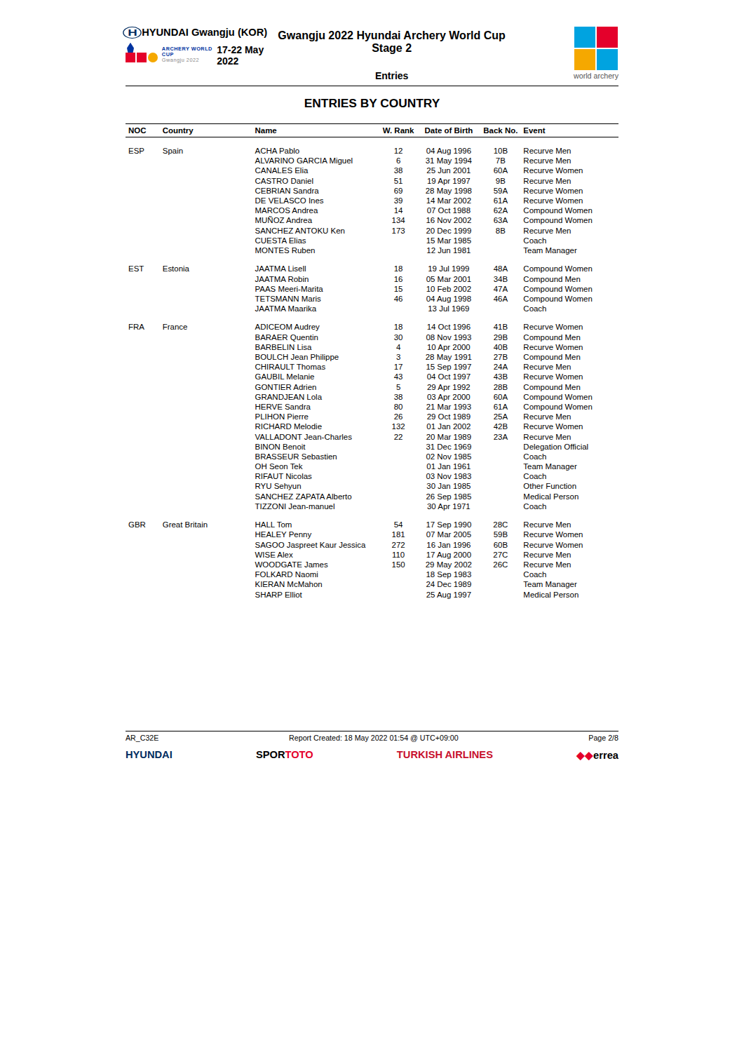H HYUNDAI Gwangju (KOR)
ARCHERY WORLD CUP
Gwangju 2022
17-22 May 2022
Gwangju 2022 Hyundai Archery World Cup Stage 2
Entries
world archery
ENTRIES BY COUNTRY
| NOC | Country | Name | W. Rank | Date of Birth | Back No. | Event |
| --- | --- | --- | --- | --- | --- | --- |
| ESP | Spain | ACHA Pablo | 12 | 04 Aug 1996 | 10B | Recurve Men |
| | | ALVARINO GARCIA Miguel | 6 | 31 May 1994 | 7B | Recurve Men |
| | | CANALES Elia | 38 | 25 Jun 2001 | 60A | Recurve Women |
| | | CASTRO Daniel | 51 | 19 Apr 1997 | 9B | Recurve Men |
| | | CEBRIAN Sandra | 69 | 28 May 1998 | 59A | Recurve Women |
| | | DE VELASCO Ines | 39 | 14 Mar 2002 | 61A | Recurve Women |
| | | MARCOS Andrea | 14 | 07 Oct 1988 | 62A | Compound Women |
| | | MUÑOZ Andrea | 134 | 16 Nov 2002 | 63A | Compound Women |
| | | SANCHEZ ANTOKU Ken | 173 | 20 Dec 1999 | 8B | Recurve Men |
| | | CUESTA Elias | | 15 Mar 1985 | | Coach |
| | | MONTES Ruben | | 12 Jun 1981 | | Team Manager |
| EST | Estonia | JAATMA Lisell | 18 | 19 Jul 1999 | 48A | Compound Women |
| | | JAATMA Robin | 16 | 05 Mar 2001 | 34B | Compound Men |
| | | PAAS Meeri-Marita | 15 | 10 Feb 2002 | 47A | Compound Women |
| | | TETSMANN Maris | 46 | 04 Aug 1998 | 46A | Compound Women |
| | | JAATMA Maarika | | 13 Jul 1969 | | Coach |
| FRA | France | ADICEOM Audrey | 18 | 14 Oct 1996 | 41B | Recurve Women |
| | | BARAER Quentin | 30 | 08 Nov 1993 | 29B | Compound Men |
| | | BARBELIN Lisa | 4 | 10 Apr 2000 | 40B | Recurve Women |
| | | BOULCH Jean Philippe | 3 | 28 May 1991 | 27B | Compound Men |
| | | CHIRAULT Thomas | 17 | 15 Sep 1997 | 24A | Recurve Men |
| | | GAUBIL Melanie | 43 | 04 Oct 1997 | 43B | Recurve Women |
| | | GONTIER Adrien | 5 | 29 Apr 1992 | 28B | Compound Men |
| | | GRANDJEAN Lola | 38 | 03 Apr 2000 | 60A | Compound Women |
| | | HERVE Sandra | 80 | 21 Mar 1993 | 61A | Compound Women |
| | | PLIHON Pierre | 26 | 29 Oct 1989 | 25A | Recurve Men |
| | | RICHARD Melodie | 132 | 01 Jan 2002 | 42B | Recurve Women |
| | | VALLADONT Jean-Charles | 22 | 20 Mar 1989 | 23A | Recurve Men |
| | | BINON Benoit | | 31 Dec 1969 | | Delegation Official |
| | | BRASSEUR Sebastien | | 02 Nov 1985 | | Coach |
| | | OH Seon Tek | | 01 Jan 1961 | | Team Manager |
| | | RIFAUT Nicolas | | 03 Nov 1983 | | Coach |
| | | RYU Sehyun | | 30 Jan 1985 | | Other Function |
| | | SANCHEZ ZAPATA Alberto | | 26 Sep 1985 | | Medical Person |
| | | TIZZONI Jean-manuel | | 30 Apr 1971 | | Coach |
| GBR | Great Britain | HALL Tom | 54 | 17 Sep 1990 | 28C | Recurve Men |
| | | HEALEY Penny | 181 | 07 Mar 2005 | 59B | Recurve Women |
| | | SAGOO Jaspreet Kaur Jessica | 272 | 16 Jan 1996 | 60B | Recurve Women |
| | | WISE Alex | 110 | 17 Aug 2000 | 27C | Recurve Men |
| | | WOODGATE James | 150 | 29 May 2002 | 26C | Recurve Men |
| | | FOLKARD Naomi | | 18 Sep 1983 | | Coach |
| | | KIERAN McMahon | | 24 Dec 1989 | | Team Manager |
| | | SHARP Elliot | | 25 Aug 1997 | | Medical Person |
AR_C32E Report Created: 18 May 2022 01:54 @ UTC+09:00 Page 2/8
HYUNDAI SPORTOTO TURKISH AIRLINES ◆◆errea